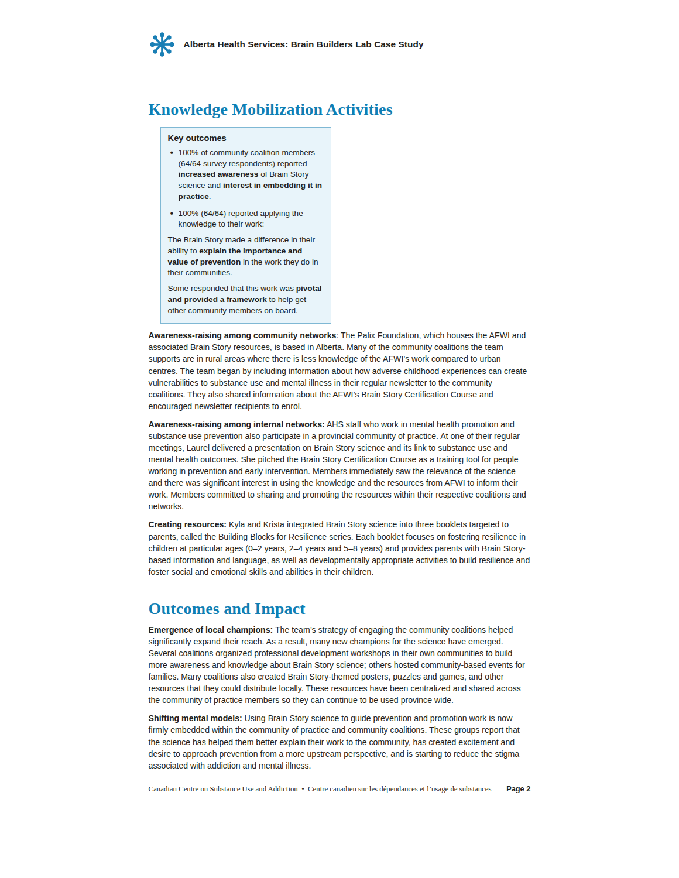Alberta Health Services: Brain Builders Lab Case Study
Knowledge Mobilization Activities
Key outcomes
100% of community coalition members (64/64 survey respondents) reported increased awareness of Brain Story science and interest in embedding it in practice.
100% (64/64) reported applying the knowledge to their work:
The Brain Story made a difference in their ability to explain the importance and value of prevention in the work they do in their communities.
Some responded that this work was pivotal and provided a framework to help get other community members on board.
Awareness-raising among community networks: The Palix Foundation, which houses the AFWI and associated Brain Story resources, is based in Alberta. Many of the community coalitions the team supports are in rural areas where there is less knowledge of the AFWI’s work compared to urban centres. The team began by including information about how adverse childhood experiences can create vulnerabilities to substance use and mental illness in their regular newsletter to the community coalitions. They also shared information about the AFWI’s Brain Story Certification Course and encouraged newsletter recipients to enrol.
Awareness-raising among internal networks: AHS staff who work in mental health promotion and substance use prevention also participate in a provincial community of practice. At one of their regular meetings, Laurel delivered a presentation on Brain Story science and its link to substance use and mental health outcomes. She pitched the Brain Story Certification Course as a training tool for people working in prevention and early intervention. Members immediately saw the relevance of the science and there was significant interest in using the knowledge and the resources from AFWI to inform their work. Members committed to sharing and promoting the resources within their respective coalitions and networks.
Creating resources: Kyla and Krista integrated Brain Story science into three booklets targeted to parents, called the Building Blocks for Resilience series. Each booklet focuses on fostering resilience in children at particular ages (0–2 years, 2–4 years and 5–8 years) and provides parents with Brain Story-based information and language, as well as developmentally appropriate activities to build resilience and foster social and emotional skills and abilities in their children.
Outcomes and Impact
Emergence of local champions: The team’s strategy of engaging the community coalitions helped significantly expand their reach. As a result, many new champions for the science have emerged. Several coalitions organized professional development workshops in their own communities to build more awareness and knowledge about Brain Story science; others hosted community-based events for families. Many coalitions also created Brain Story-themed posters, puzzles and games, and other resources that they could distribute locally. These resources have been centralized and shared across the community of practice members so they can continue to be used province wide.
Shifting mental models: Using Brain Story science to guide prevention and promotion work is now firmly embedded within the community of practice and community coalitions. These groups report that the science has helped them better explain their work to the community, has created excitement and desire to approach prevention from a more upstream perspective, and is starting to reduce the stigma associated with addiction and mental illness.
Canadian Centre on Substance Use and Addiction • Centre canadien sur les dépendances et l’usage de substances
Page 2